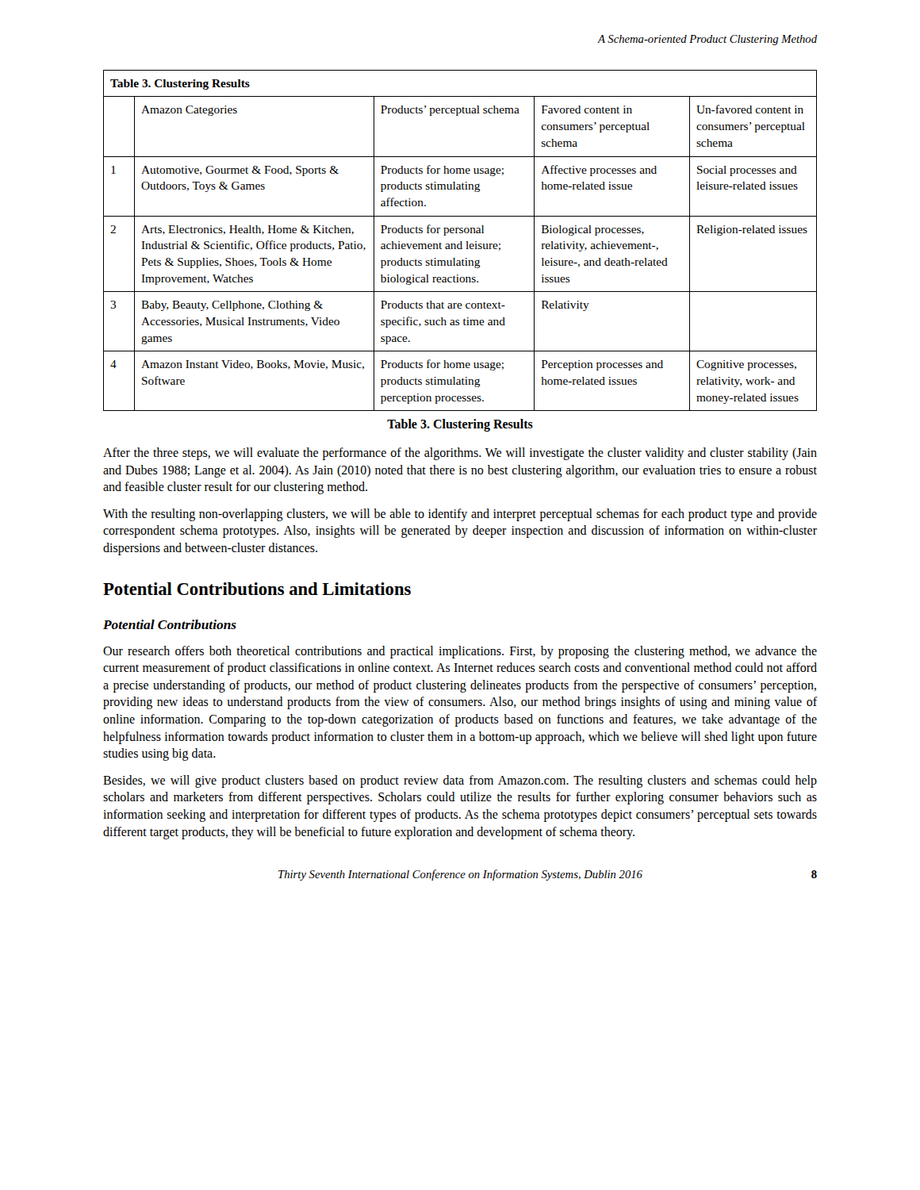A Schema-oriented Product Clustering Method
| Table 3. Clustering Results |
| | Amazon Categories | Products’ perceptual schema | Favored content in consumers’ perceptual schema | Un-favored content in consumers’ perceptual schema |
| 1 | Automotive, Gourmet & Food, Sports & Outdoors, Toys & Games | Products for home usage; products stimulating affection. | Affective processes and home-related issue | Social processes and leisure-related issues |
| 2 | Arts, Electronics, Health, Home & Kitchen, Industrial & Scientific, Office products, Patio, Pets & Supplies, Shoes, Tools & Home Improvement, Watches | Products for personal achievement and leisure; products stimulating biological reactions. | Biological processes, relativity, achievement-, leisure-, and death-related issues | Religion-related issues |
| 3 | Baby, Beauty, Cellphone, Clothing & Accessories, Musical Instruments, Video games | Products that are context-specific, such as time and space. | Relativity | |
| 4 | Amazon Instant Video, Books, Movie, Music, Software | Products for home usage; products stimulating perception processes. | Perception processes and home-related issues | Cognitive processes, relativity, work- and money-related issues |
Table 3. Clustering Results
After the three steps, we will evaluate the performance of the algorithms. We will investigate the cluster validity and cluster stability (Jain and Dubes 1988; Lange et al. 2004). As Jain (2010) noted that there is no best clustering algorithm, our evaluation tries to ensure a robust and feasible cluster result for our clustering method.
With the resulting non-overlapping clusters, we will be able to identify and interpret perceptual schemas for each product type and provide correspondent schema prototypes. Also, insights will be generated by deeper inspection and discussion of information on within-cluster dispersions and between-cluster distances.
Potential Contributions and Limitations
Potential Contributions
Our research offers both theoretical contributions and practical implications. First, by proposing the clustering method, we advance the current measurement of product classifications in online context. As Internet reduces search costs and conventional method could not afford a precise understanding of products, our method of product clustering delineates products from the perspective of consumers’ perception, providing new ideas to understand products from the view of consumers. Also, our method brings insights of using and mining value of online information. Comparing to the top-down categorization of products based on functions and features, we take advantage of the helpfulness information towards product information to cluster them in a bottom-up approach, which we believe will shed light upon future studies using big data.
Besides, we will give product clusters based on product review data from Amazon.com. The resulting clusters and schemas could help scholars and marketers from different perspectives. Scholars could utilize the results for further exploring consumer behaviors such as information seeking and interpretation for different types of products. As the schema prototypes depict consumers’ perceptual sets towards different target products, they will be beneficial to future exploration and development of schema theory.
Thirty Seventh International Conference on Information Systems, Dublin 2016 8